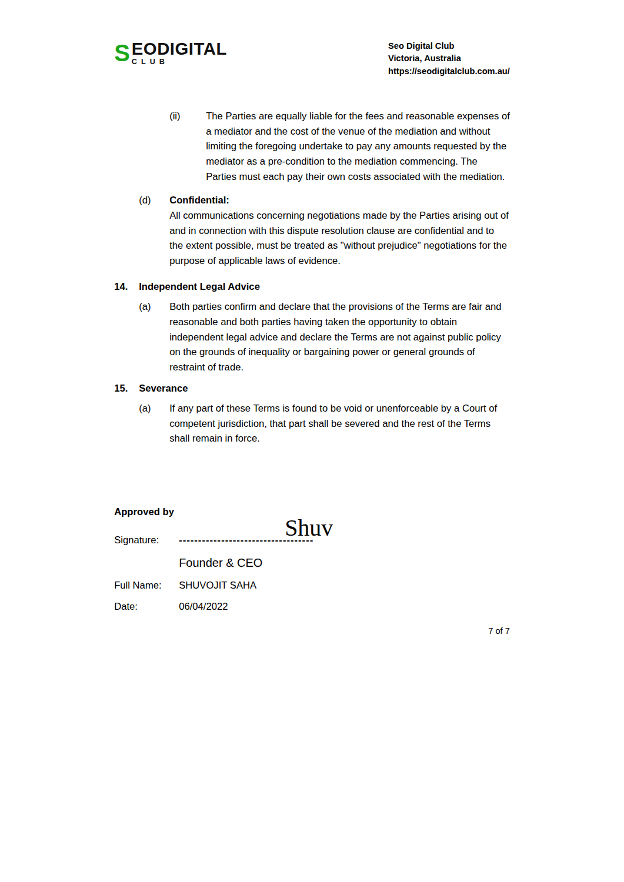S
EODIGITAL
CLUB
Seo Digital Club
Victoria, Australia
https://seodigitalclub.com.au/
(ii)
The Parties are equally liable for the fees and reasonable expenses of a mediator and the cost of the venue of the mediation and without limiting the foregoing undertake to pay any amounts requested by the mediator as a pre-condition to the mediation commencing. The Parties must each pay their own costs associated with the mediation.
(d)
Confidential:
All communications concerning negotiations made by the Parties arising out of and in connection with this dispute resolution clause are confidential and to the extent possible, must be treated as "without prejudice" negotiations for the purpose of applicable laws of evidence.
Independent Legal Advice
(a)
Both parties confirm and declare that the provisions of the Terms are fair and reasonable and both parties having taken the opportunity to obtain independent legal advice and declare the Terms are not against public policy on the grounds of inequality or bargaining power or general grounds of restraint of trade.
Severance
(a)
If any part of these Terms is found to be void or unenforceable by a Court of competent jurisdiction, that part shall be severed and the rest of the Terms shall remain in force.
Approved by
| Signature: | Shuv ----------------------------------- |
| | Founder & CEO |
| Full Name: | SHUVOJIT SAHA |
| Date: | 06/04/2022 |
7 of 7